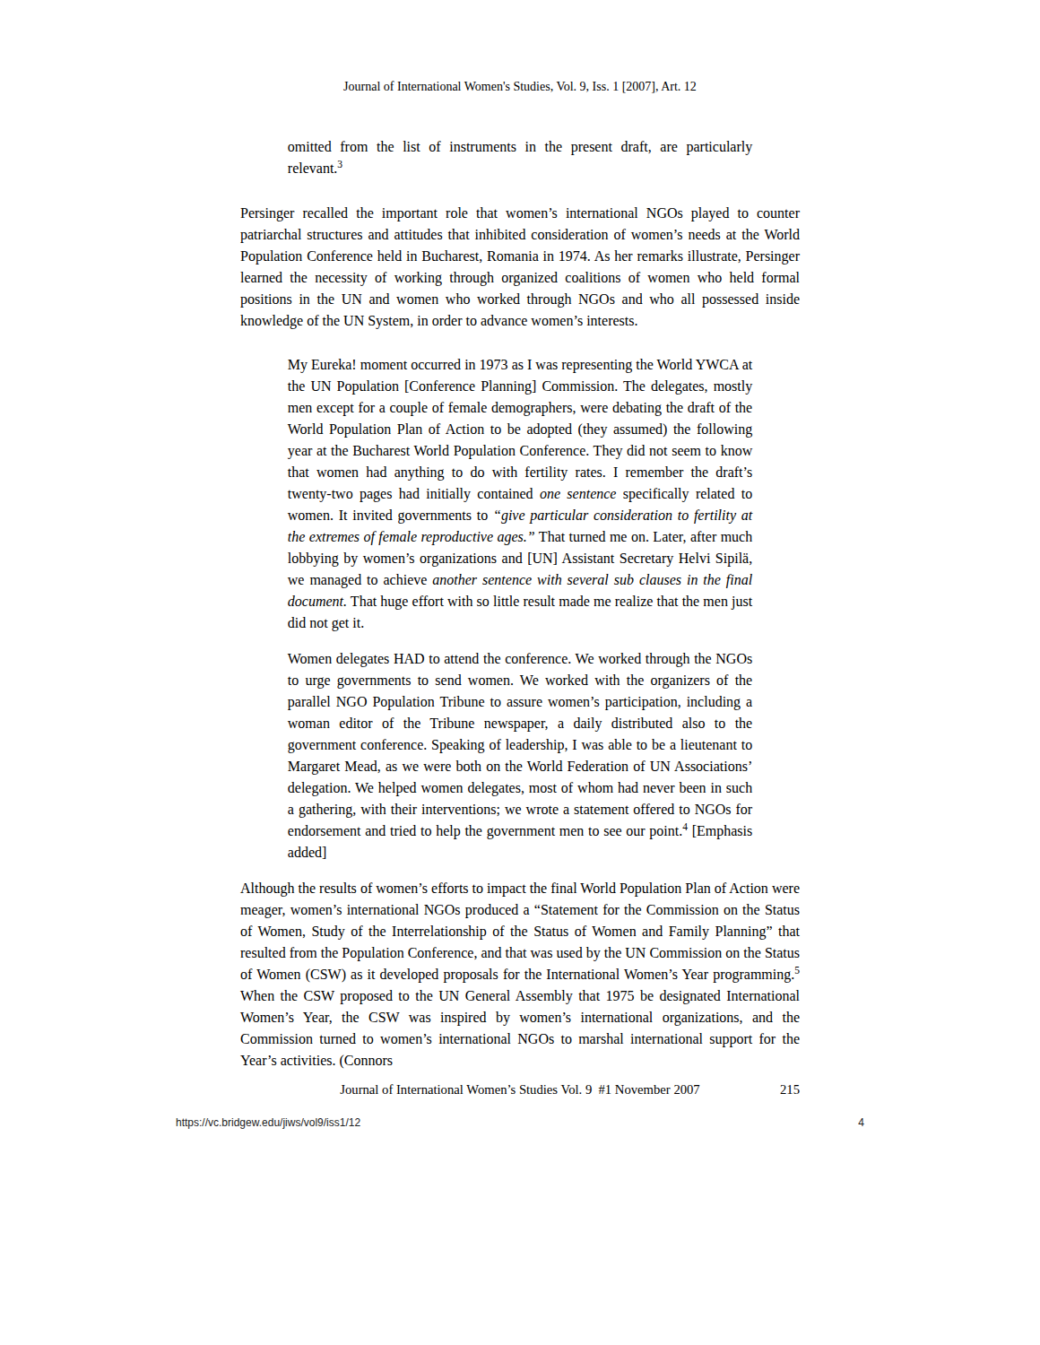Journal of International Women's Studies, Vol. 9, Iss. 1 [2007], Art. 12
omitted from the list of instruments in the present draft, are particularly relevant.3
Persinger recalled the important role that women’s international NGOs played to counter patriarchal structures and attitudes that inhibited consideration of women’s needs at the World Population Conference held in Bucharest, Romania in 1974. As her remarks illustrate, Persinger learned the necessity of working through organized coalitions of women who held formal positions in the UN and women who worked through NGOs and who all possessed inside knowledge of the UN System, in order to advance women’s interests.
My Eureka! moment occurred in 1973 as I was representing the World YWCA at the UN Population [Conference Planning] Commission. The delegates, mostly men except for a couple of female demographers, were debating the draft of the World Population Plan of Action to be adopted (they assumed) the following year at the Bucharest World Population Conference. They did not seem to know that women had anything to do with fertility rates. I remember the draft’s twenty-two pages had initially contained one sentence specifically related to women. It invited governments to “give particular consideration to fertility at the extremes of female reproductive ages.” That turned me on. Later, after much lobbying by women’s organizations and [UN] Assistant Secretary Helvi Sipilä, we managed to achieve another sentence with several sub clauses in the final document. That huge effort with so little result made me realize that the men just did not get it.
Women delegates HAD to attend the conference. We worked through the NGOs to urge governments to send women. We worked with the organizers of the parallel NGO Population Tribune to assure women’s participation, including a woman editor of the Tribune newspaper, a daily distributed also to the government conference. Speaking of leadership, I was able to be a lieutenant to Margaret Mead, as we were both on the World Federation of UN Associations’ delegation. We helped women delegates, most of whom had never been in such a gathering, with their interventions; we wrote a statement offered to NGOs for endorsement and tried to help the government men to see our point.4 [Emphasis added]
Although the results of women’s efforts to impact the final World Population Plan of Action were meager, women’s international NGOs produced a “Statement for the Commission on the Status of Women, Study of the Interrelationship of the Status of Women and Family Planning” that resulted from the Population Conference, and that was used by the UN Commission on the Status of Women (CSW) as it developed proposals for the International Women’s Year programming.5 When the CSW proposed to the UN General Assembly that 1975 be designated International Women’s Year, the CSW was inspired by women’s international organizations, and the Commission turned to women’s international NGOs to marshal international support for the Year’s activities. (Connors
Journal of International Women’s Studies Vol. 9 #1 November 2007 215
https://vc.bridgew.edu/jiws/vol9/iss1/12 4